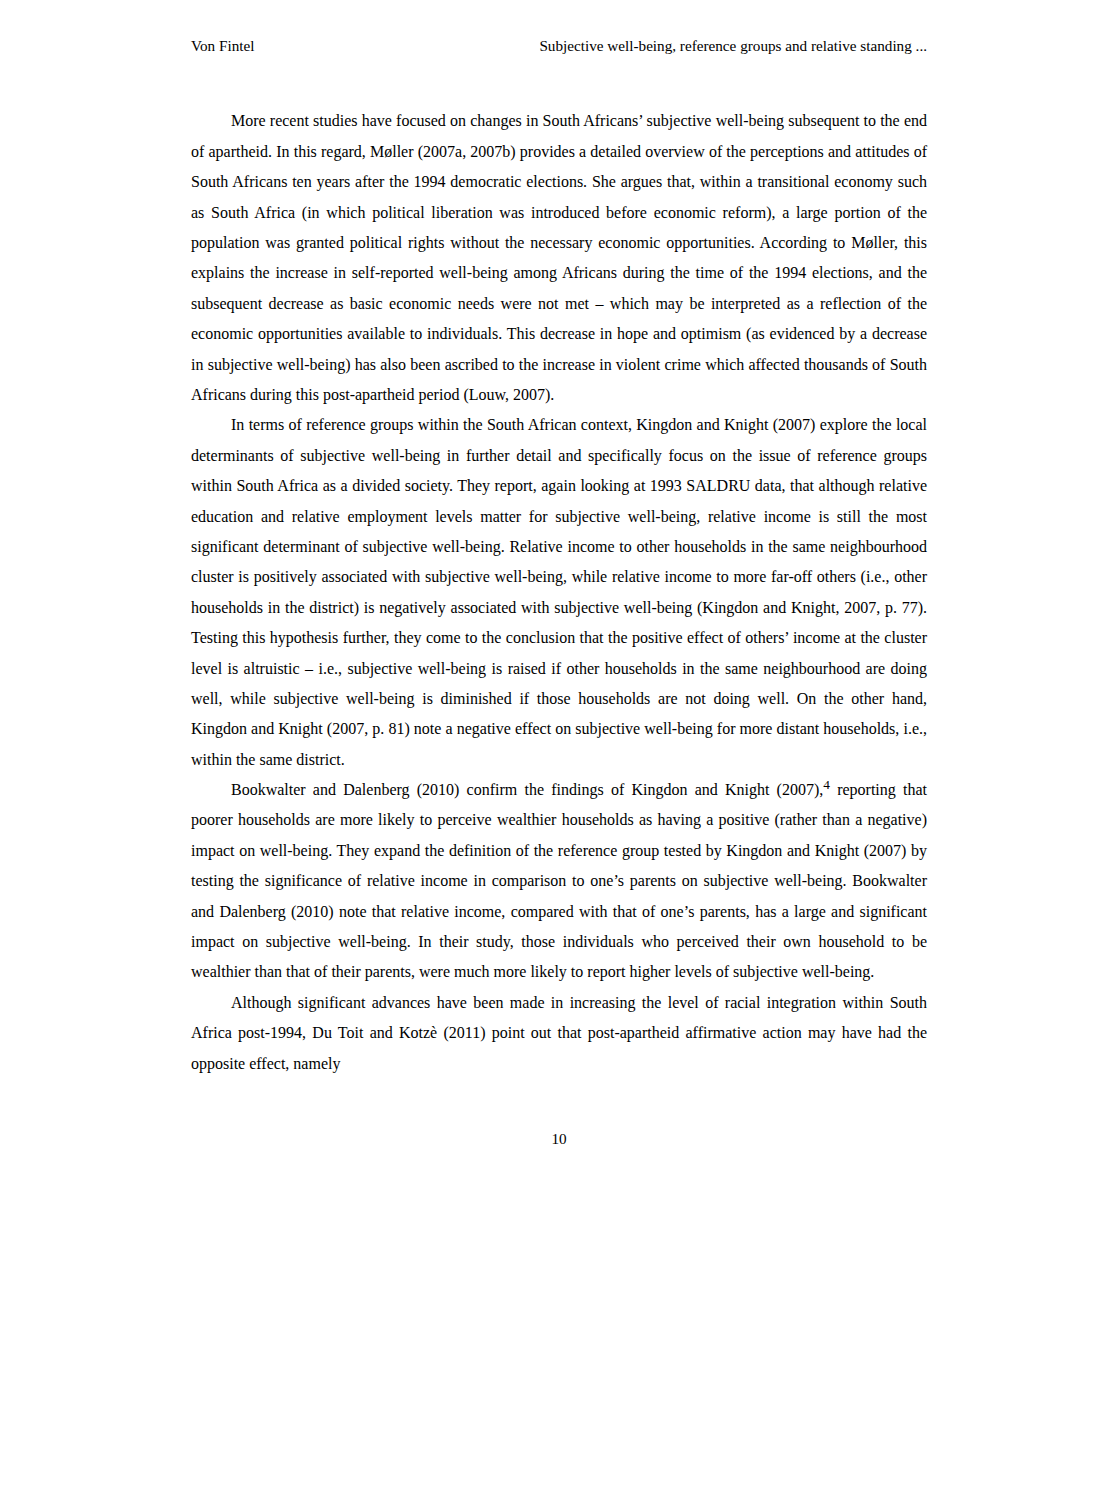Von Fintel Subjective well-being, reference groups and relative standing ...
More recent studies have focused on changes in South Africans’ subjective well-being subsequent to the end of apartheid. In this regard, Møller (2007a, 2007b) provides a detailed overview of the perceptions and attitudes of South Africans ten years after the 1994 democratic elections. She argues that, within a transitional economy such as South Africa (in which political liberation was introduced before economic reform), a large portion of the population was granted political rights without the necessary economic opportunities. According to Møller, this explains the increase in self-reported well-being among Africans during the time of the 1994 elections, and the subsequent decrease as basic economic needs were not met – which may be interpreted as a reflection of the economic opportunities available to individuals. This decrease in hope and optimism (as evidenced by a decrease in subjective well-being) has also been ascribed to the increase in violent crime which affected thousands of South Africans during this post-apartheid period (Louw, 2007).
In terms of reference groups within the South African context, Kingdon and Knight (2007) explore the local determinants of subjective well-being in further detail and specifically focus on the issue of reference groups within South Africa as a divided society. They report, again looking at 1993 SALDRU data, that although relative education and relative employment levels matter for subjective well-being, relative income is still the most significant determinant of subjective well-being. Relative income to other households in the same neighbourhood cluster is positively associated with subjective well-being, while relative income to more far-off others (i.e., other households in the district) is negatively associated with subjective well-being (Kingdon and Knight, 2007, p. 77). Testing this hypothesis further, they come to the conclusion that the positive effect of others’ income at the cluster level is altruistic – i.e., subjective well-being is raised if other households in the same neighbourhood are doing well, while subjective well-being is diminished if those households are not doing well. On the other hand, Kingdon and Knight (2007, p. 81) note a negative effect on subjective well-being for more distant households, i.e., within the same district.
Bookwalter and Dalenberg (2010) confirm the findings of Kingdon and Knight (2007),4 reporting that poorer households are more likely to perceive wealthier households as having a positive (rather than a negative) impact on well-being. They expand the definition of the reference group tested by Kingdon and Knight (2007) by testing the significance of relative income in comparison to one’s parents on subjective well-being. Bookwalter and Dalenberg (2010) note that relative income, compared with that of one’s parents, has a large and significant impact on subjective well-being. In their study, those individuals who perceived their own household to be wealthier than that of their parents, were much more likely to report higher levels of subjective well-being.
Although significant advances have been made in increasing the level of racial integration within South Africa post-1994, Du Toit and Kotzè (2011) point out that post-apartheid affirmative action may have had the opposite effect, namely
10